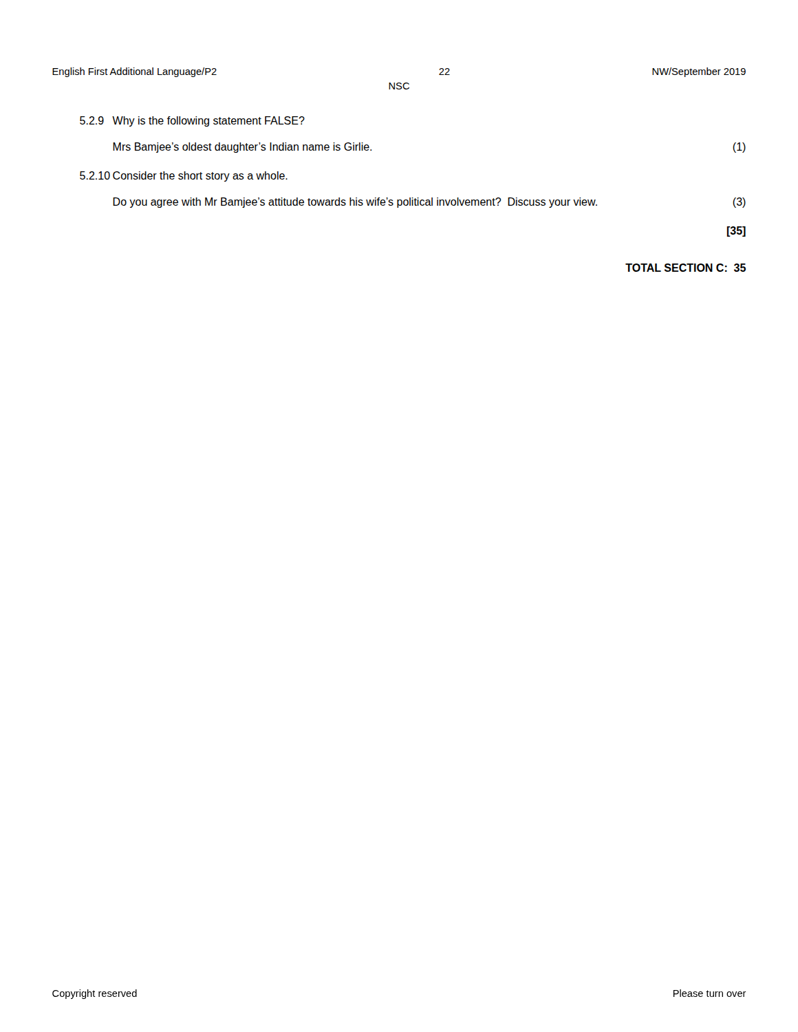English First Additional Language/P2
22
NW/September 2019
NSC
5.2.9
Why is the following statement FALSE?
(1) Mrs Bamjee’s oldest daughter’s Indian name is Girlie.
5.2.10
Consider the short story as a whole.
(3) Do you agree with Mr Bamjee’s attitude towards his wife’s political involvement? Discuss your view.
[35]
TOTAL SECTION C: 35
Copyright reserved
Please turn over